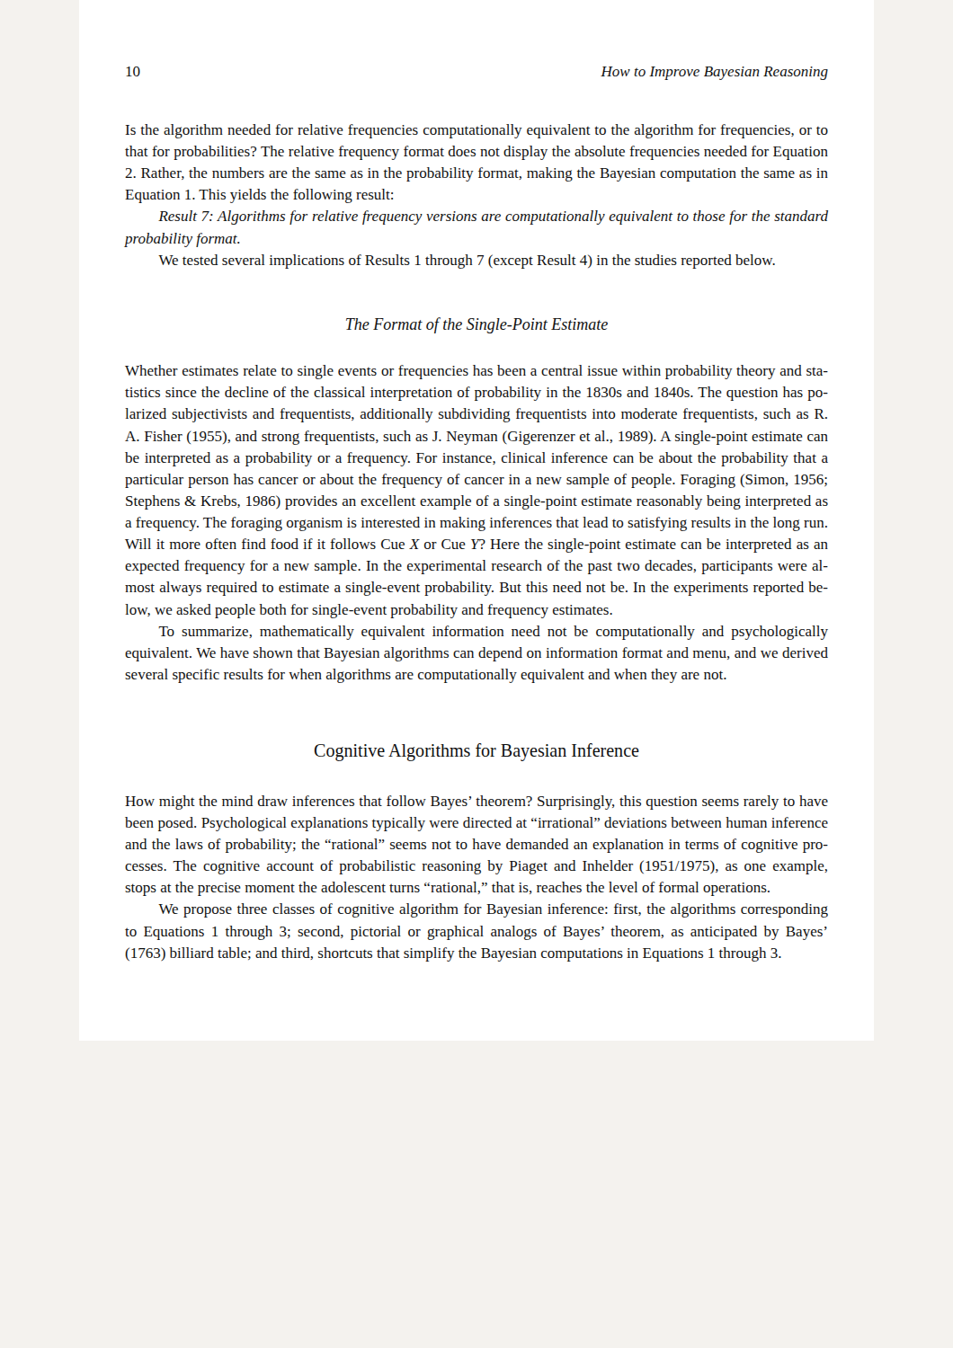10 How to Improve Bayesian Reasoning
Is the algorithm needed for relative frequencies computationally equivalent to the algorithm for frequencies, or to that for probabilities? The relative frequency format does not display the absolute frequencies needed for Equation 2. Rather, the numbers are the same as in the probability format, making the Bayesian computation the same as in Equation 1. This yields the following result:
Result 7: Algorithms for relative frequency versions are computationally equivalent to those for the standard probability format.
We tested several implications of Results 1 through 7 (except Result 4) in the studies reported below.
The Format of the Single-Point Estimate
Whether estimates relate to single events or frequencies has been a central issue within probability theory and statistics since the decline of the classical interpretation of probability in the 1830s and 1840s. The question has polarized subjectivists and frequentists, additionally subdividing frequentists into moderate frequentists, such as R. A. Fisher (1955), and strong frequentists, such as J. Neyman (Gigerenzer et al., 1989). A single-point estimate can be interpreted as a probability or a frequency. For instance, clinical inference can be about the probability that a particular person has cancer or about the frequency of cancer in a new sample of people. Foraging (Simon, 1956; Stephens & Krebs, 1986) provides an excellent example of a single-point estimate reasonably being interpreted as a frequency. The foraging organism is interested in making inferences that lead to satisfying results in the long run. Will it more often find food if it follows Cue X or Cue Y? Here the single-point estimate can be interpreted as an expected frequency for a new sample. In the experimental research of the past two decades, participants were almost always required to estimate a single-event probability. But this need not be. In the experiments reported below, we asked people both for single-event probability and frequency estimates.
To summarize, mathematically equivalent information need not be computationally and psychologically equivalent. We have shown that Bayesian algorithms can depend on information format and menu, and we derived several specific results for when algorithms are computationally equivalent and when they are not.
Cognitive Algorithms for Bayesian Inference
How might the mind draw inferences that follow Bayes’ theorem? Surprisingly, this question seems rarely to have been posed. Psychological explanations typically were directed at “irrational” deviations between human inference and the laws of probability; the “rational” seems not to have demanded an explanation in terms of cognitive processes. The cognitive account of probabilistic reasoning by Piaget and Inhelder (1951/1975), as one example, stops at the precise moment the adolescent turns “rational,” that is, reaches the level of formal operations.
We propose three classes of cognitive algorithm for Bayesian inference: first, the algorithms corresponding to Equations 1 through 3; second, pictorial or graphical analogs of Bayes’ theorem, as anticipated by Bayes’ (1763) billiard table; and third, shortcuts that simplify the Bayesian computations in Equations 1 through 3.